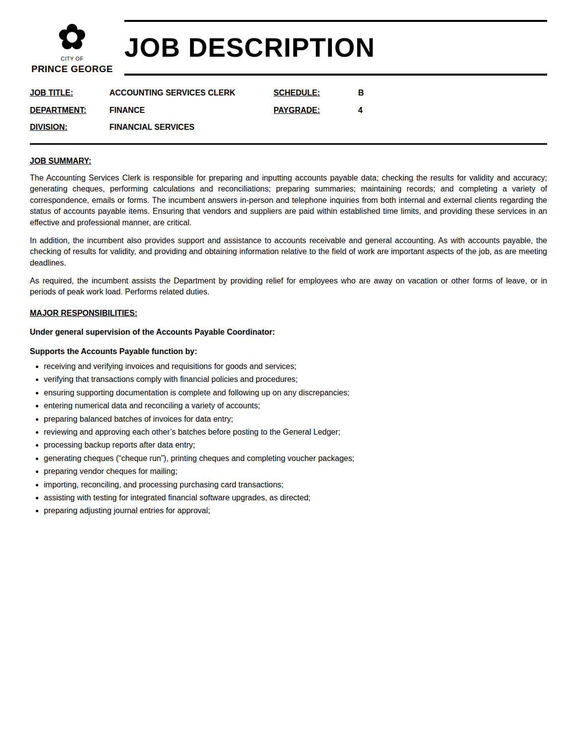✿
CITY OF
PRINCE GEORGE
JOB DESCRIPTION
| JOB TITLE: | ACCOUNTING SERVICES CLERK | SCHEDULE: | B |
| DEPARTMENT: | FINANCE | PAYGRADE: | 4 |
| DIVISION: | FINANCIAL SERVICES | | |
JOB SUMMARY:
The Accounting Services Clerk is responsible for preparing and inputting accounts payable data; checking the results for validity and accuracy; generating cheques, performing calculations and reconciliations; preparing summaries; maintaining records; and completing a variety of correspondence, emails or forms. The incumbent answers in-person and telephone inquiries from both internal and external clients regarding the status of accounts payable items. Ensuring that vendors and suppliers are paid within established time limits, and providing these services in an effective and professional manner, are critical.
In addition, the incumbent also provides support and assistance to accounts receivable and general accounting. As with accounts payable, the checking of results for validity, and providing and obtaining information relative to the field of work are important aspects of the job, as are meeting deadlines.
As required, the incumbent assists the Department by providing relief for employees who are away on vacation or other forms of leave, or in periods of peak work load. Performs related duties.
MAJOR RESPONSIBILITIES:
Under general supervision of the Accounts Payable Coordinator:
Supports the Accounts Payable function by:
receiving and verifying invoices and requisitions for goods and services;
verifying that transactions comply with financial policies and procedures;
ensuring supporting documentation is complete and following up on any discrepancies;
entering numerical data and reconciling a variety of accounts;
preparing balanced batches of invoices for data entry;
reviewing and approving each other’s batches before posting to the General Ledger;
processing backup reports after data entry;
generating cheques (“cheque run”), printing cheques and completing voucher packages;
preparing vendor cheques for mailing;
importing, reconciling, and processing purchasing card transactions;
assisting with testing for integrated financial software upgrades, as directed;
preparing adjusting journal entries for approval;